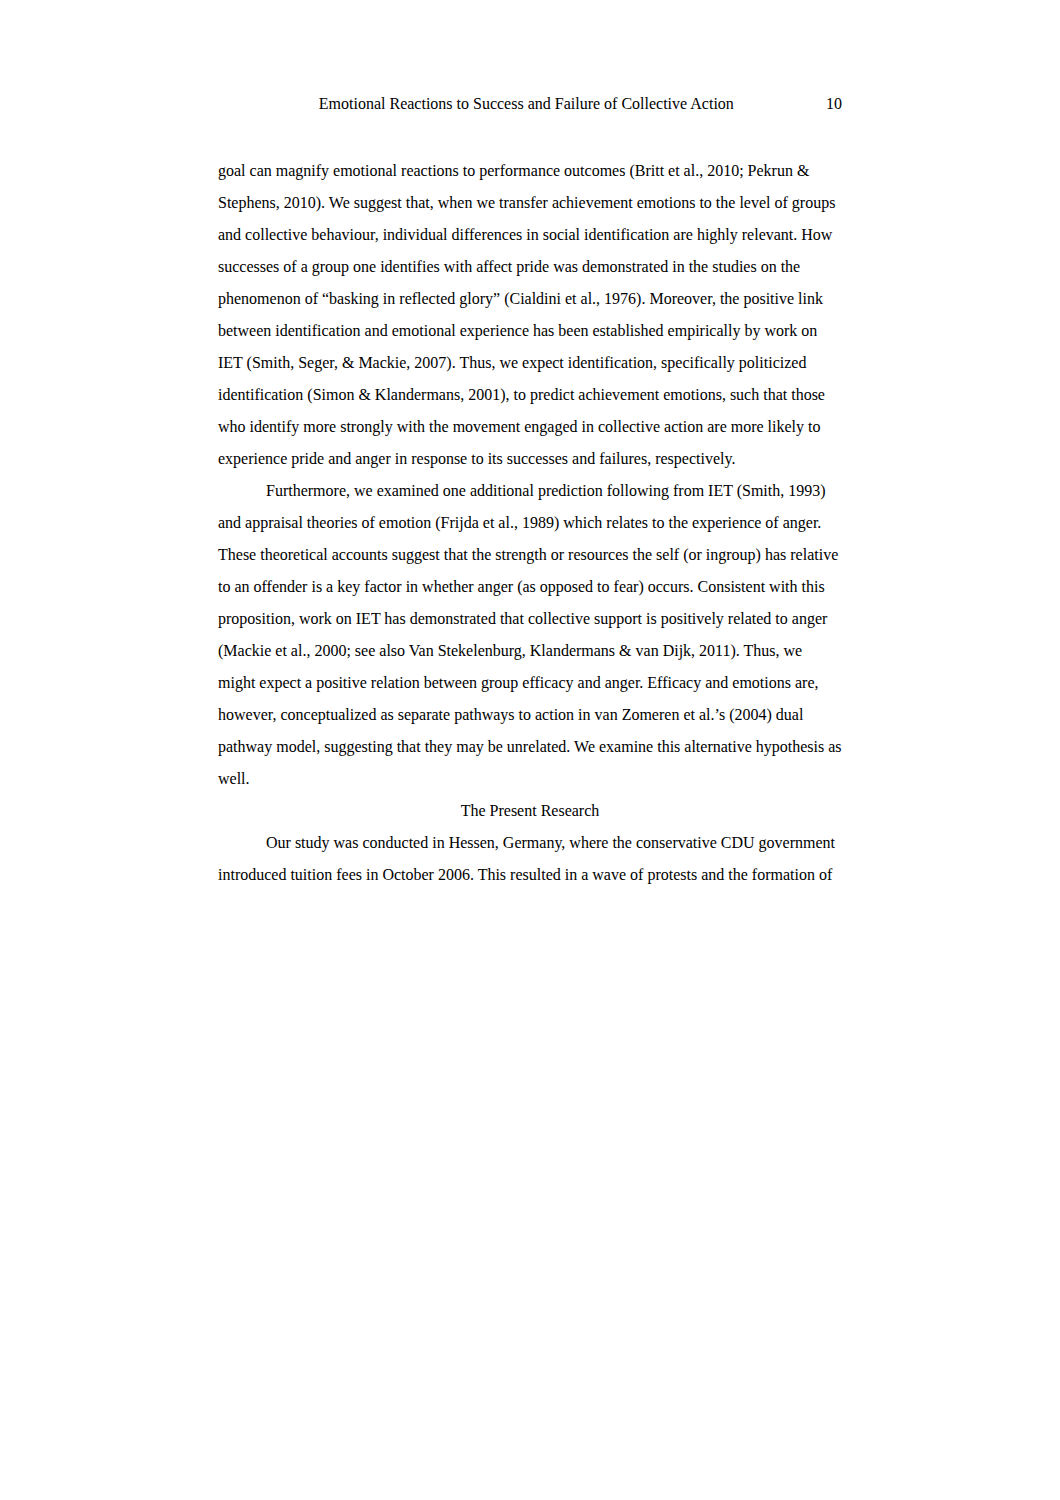Emotional Reactions to Success and Failure of Collective Action 10
goal can magnify emotional reactions to performance outcomes (Britt et al., 2010; Pekrun & Stephens, 2010). We suggest that, when we transfer achievement emotions to the level of groups and collective behaviour, individual differences in social identification are highly relevant. How successes of a group one identifies with affect pride was demonstrated in the studies on the phenomenon of “basking in reflected glory” (Cialdini et al., 1976). Moreover, the positive link between identification and emotional experience has been established empirically by work on IET (Smith, Seger, & Mackie, 2007). Thus, we expect identification, specifically politicized identification (Simon & Klandermans, 2001), to predict achievement emotions, such that those who identify more strongly with the movement engaged in collective action are more likely to experience pride and anger in response to its successes and failures, respectively.
Furthermore, we examined one additional prediction following from IET (Smith, 1993) and appraisal theories of emotion (Frijda et al., 1989) which relates to the experience of anger. These theoretical accounts suggest that the strength or resources the self (or ingroup) has relative to an offender is a key factor in whether anger (as opposed to fear) occurs. Consistent with this proposition, work on IET has demonstrated that collective support is positively related to anger (Mackie et al., 2000; see also Van Stekelenburg, Klandermans & van Dijk, 2011). Thus, we might expect a positive relation between group efficacy and anger. Efficacy and emotions are, however, conceptualized as separate pathways to action in van Zomeren et al.’s (2004) dual pathway model, suggesting that they may be unrelated. We examine this alternative hypothesis as well.
The Present Research
Our study was conducted in Hessen, Germany, where the conservative CDU government introduced tuition fees in October 2006. This resulted in a wave of protests and the formation of